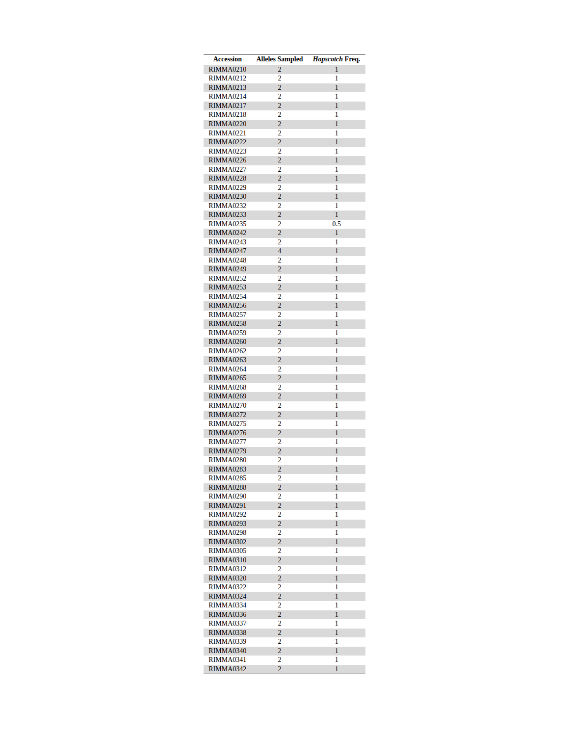| Accession | Alleles Sampled | Hopscotch Freq. |
| --- | --- | --- |
| RIMMA0210 | 2 | 1 |
| RIMMA0212 | 2 | 1 |
| RIMMA0213 | 2 | 1 |
| RIMMA0214 | 2 | 1 |
| RIMMA0217 | 2 | 1 |
| RIMMA0218 | 2 | 1 |
| RIMMA0220 | 2 | 1 |
| RIMMA0221 | 2 | 1 |
| RIMMA0222 | 2 | 1 |
| RIMMA0223 | 2 | 1 |
| RIMMA0226 | 2 | 1 |
| RIMMA0227 | 2 | 1 |
| RIMMA0228 | 2 | 1 |
| RIMMA0229 | 2 | 1 |
| RIMMA0230 | 2 | 1 |
| RIMMA0232 | 2 | 1 |
| RIMMA0233 | 2 | 1 |
| RIMMA0235 | 2 | 0.5 |
| RIMMA0242 | 2 | 1 |
| RIMMA0243 | 2 | 1 |
| RIMMA0247 | 4 | 1 |
| RIMMA0248 | 2 | 1 |
| RIMMA0249 | 2 | 1 |
| RIMMA0252 | 2 | 1 |
| RIMMA0253 | 2 | 1 |
| RIMMA0254 | 2 | 1 |
| RIMMA0256 | 2 | 1 |
| RIMMA0257 | 2 | 1 |
| RIMMA0258 | 2 | 1 |
| RIMMA0259 | 2 | 1 |
| RIMMA0260 | 2 | 1 |
| RIMMA0262 | 2 | 1 |
| RIMMA0263 | 2 | 1 |
| RIMMA0264 | 2 | 1 |
| RIMMA0265 | 2 | 1 |
| RIMMA0268 | 2 | 1 |
| RIMMA0269 | 2 | 1 |
| RIMMA0270 | 2 | 1 |
| RIMMA0272 | 2 | 1 |
| RIMMA0275 | 2 | 1 |
| RIMMA0276 | 2 | 1 |
| RIMMA0277 | 2 | 1 |
| RIMMA0279 | 2 | 1 |
| RIMMA0280 | 2 | 1 |
| RIMMA0283 | 2 | 1 |
| RIMMA0285 | 2 | 1 |
| RIMMA0288 | 2 | 1 |
| RIMMA0290 | 2 | 1 |
| RIMMA0291 | 2 | 1 |
| RIMMA0292 | 2 | 1 |
| RIMMA0293 | 2 | 1 |
| RIMMA0298 | 2 | 1 |
| RIMMA0302 | 2 | 1 |
| RIMMA0305 | 2 | 1 |
| RIMMA0310 | 2 | 1 |
| RIMMA0312 | 2 | 1 |
| RIMMA0320 | 2 | 1 |
| RIMMA0322 | 2 | 1 |
| RIMMA0324 | 2 | 1 |
| RIMMA0334 | 2 | 1 |
| RIMMA0336 | 2 | 1 |
| RIMMA0337 | 2 | 1 |
| RIMMA0338 | 2 | 1 |
| RIMMA0339 | 2 | 1 |
| RIMMA0340 | 2 | 1 |
| RIMMA0341 | 2 | 1 |
| RIMMA0342 | 2 | 1 |